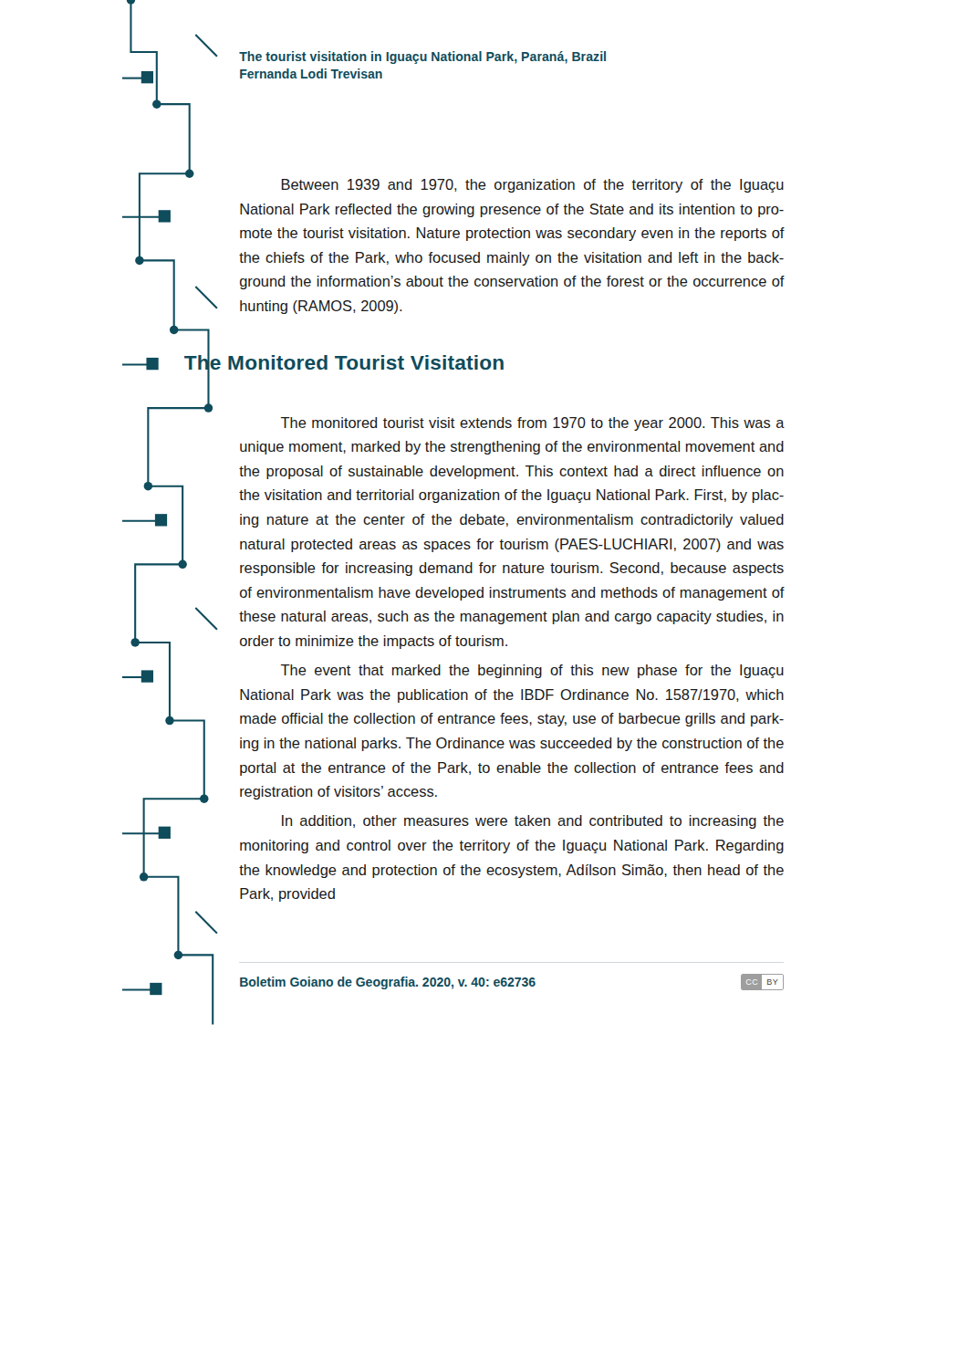The tourist visitation in Iguaçu National Park, Paraná, Brazil
Fernanda Lodi Trevisan
Between 1939 and 1970, the organization of the territory of the Iguaçu National Park reflected the growing presence of the State and its intention to promote the tourist visitation. Nature protection was secondary even in the reports of the chiefs of the Park, who focused mainly on the visitation and left in the background the information’s about the conservation of the forest or the occurrence of hunting (RAMOS, 2009).
The Monitored Tourist Visitation
The monitored tourist visit extends from 1970 to the year 2000. This was a unique moment, marked by the strengthening of the environmental movement and the proposal of sustainable development. This context had a direct influence on the visitation and territorial organization of the Iguaçu National Park. First, by placing nature at the center of the debate, environmentalism contradictorily valued natural protected areas as spaces for tourism (PAES-LUCHIARI, 2007) and was responsible for increasing demand for nature tourism. Second, because aspects of environmentalism have developed instruments and methods of management of these natural areas, such as the management plan and cargo capacity studies, in order to minimize the impacts of tourism.
The event that marked the beginning of this new phase for the Iguaçu National Park was the publication of the IBDF Ordinance No. 1587/1970, which made official the collection of entrance fees, stay, use of barbecue grills and parking in the national parks. The Ordinance was succeeded by the construction of the portal at the entrance of the Park, to enable the collection of entrance fees and registration of visitors’ access.
In addition, other measures were taken and contributed to increasing the monitoring and control over the territory of the Iguaçu National Park. Regarding the knowledge and protection of the ecosystem, Adílson Simão, then head of the Park, provided
Boletim Goiano de Geografia. 2020, v. 40: e62736
CC BY